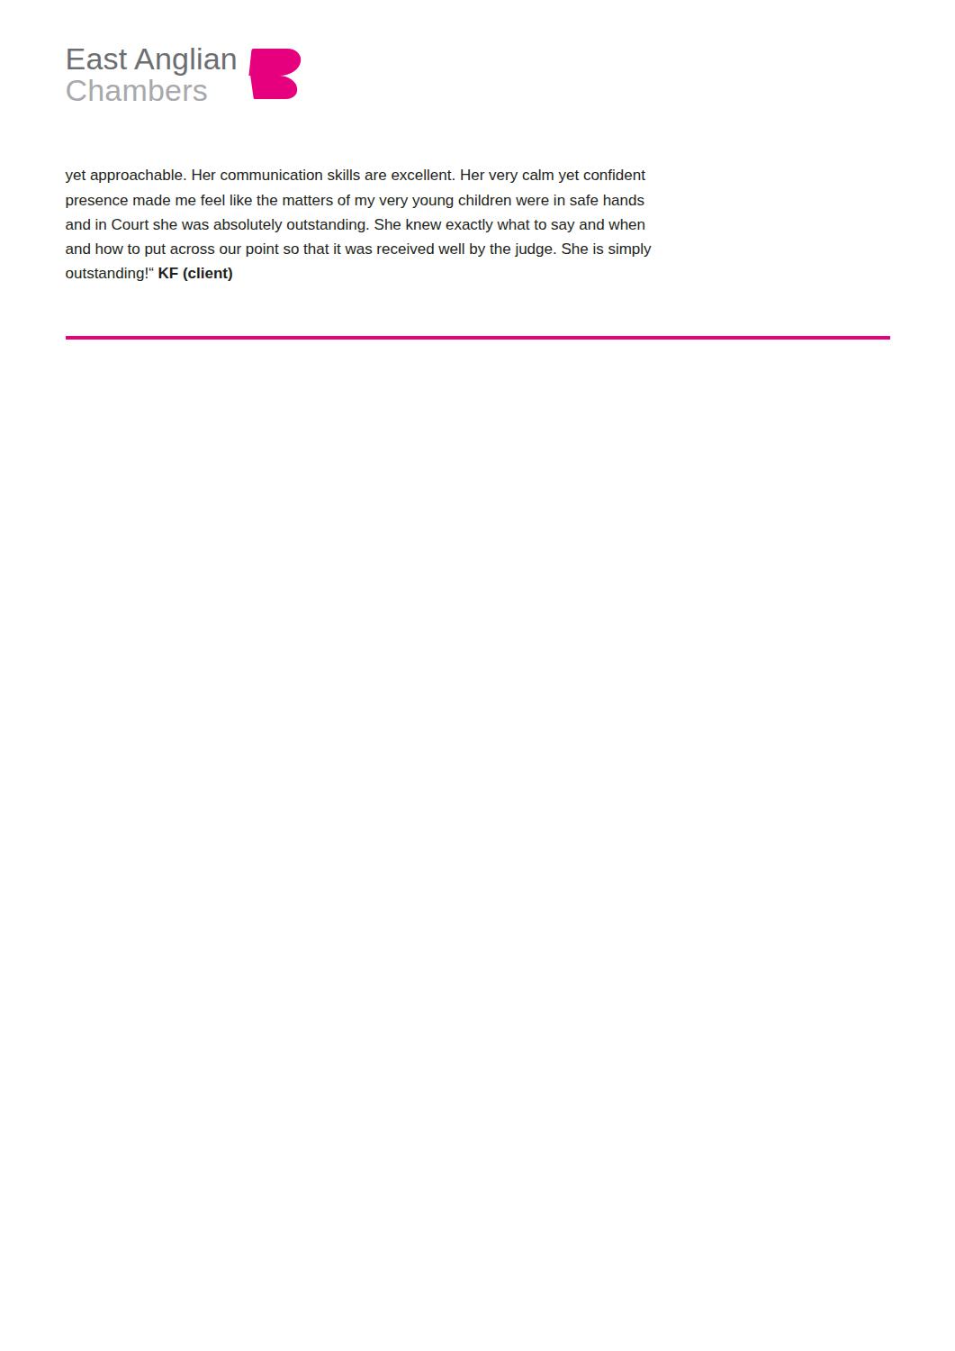East Anglian Chambers
yet approachable. Her communication skills are excellent. Her very calm yet confident presence made me feel like the matters of my very young children were in safe hands and in Court she was absolutely outstanding. She knew exactly what to say and when and how to put across our point so that it was received well by the judge. She is simply outstanding!“ KF (client)